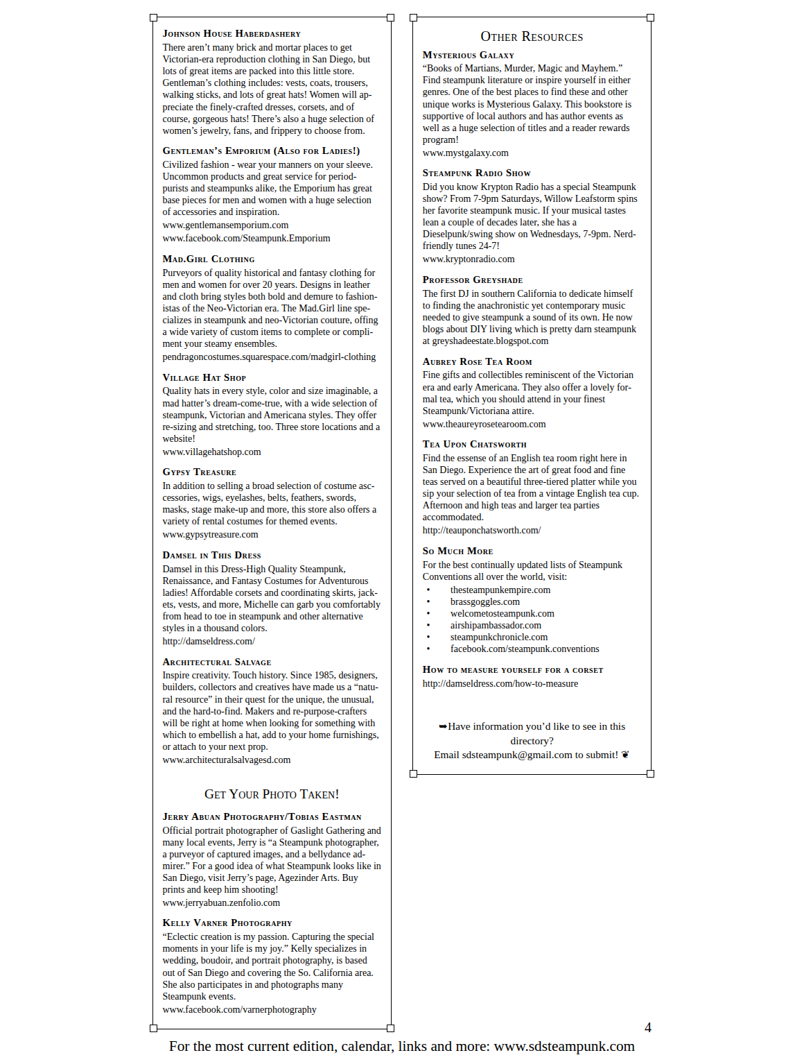Johnson House Haberdashery
There aren’t many brick and mortar places to get Victorian-era reproduction clothing in San Diego, but lots of great items are packed into this little store. Gentleman’s clothing includes: vests, coats, trousers, walking sticks, and lots of great hats! Women will appreciate the finely-crafted dresses, corsets, and of course, gorgeous hats! There’s also a huge selection of women’s jewelry, fans, and frippery to choose from.
Gentleman’s Emporium (Also for Ladies!)
Civilized fashion - wear your manners on your sleeve. Uncommon products and great service for period-purists and steampunks alike, the Emporium has great base pieces for men and women with a huge selection of accessories and inspiration.
www.gentlemansemporium.com
www.facebook.com/Steampunk.Emporium
Mad.Girl Clothing
Purveyors of quality historical and fantasy clothing for men and women for over 20 years. Designs in leather and cloth bring styles both bold and demure to fashionistas of the Neo-Victorian era. The Mad.Girl line specializes in steampunk and neo-Victorian couture, offing a wide variety of custom items to complete or compliment your steamy ensembles.
pendragoncostumes.squarespace.com/madgirl-clothing
Village Hat Shop
Quality hats in every style, color and size imaginable, a mad hatter’s dream-come-true, with a wide selection of steampunk, Victorian and Americana styles. They offer re-sizing and stretching, too. Three store locations and a website!
www.villagehatshop.com
Gypsy Treasure
In addition to selling a broad selection of costume asccessories, wigs, eyelashes, belts, feathers, swords, masks, stage make-up and more, this store also offers a variety of rental costumes for themed events.
www.gypsytreasure.com
Damsel in This Dress
Damsel in this Dress-High Quality Steampunk, Renaissance, and Fantasy Costumes for Adventurous ladies! Affordable corsets and coordinating skirts, jackets, vests, and more, Michelle can garb you comfortably from head to toe in steampunk and other alternative styles in a thousand colors.
http://damseldress.com/
Architectural Salvage
Inspire creativity. Touch history. Since 1985, designers, builders, collectors and creatives have made us a “natural resource” in their quest for the unique, the unusual, and the hard-to-find. Makers and re-purpose-crafters will be right at home when looking for something with which to embellish a hat, add to your home furnishings, or attach to your next prop.
www.architecturalsalvagesd.com
Get Your Photo Taken!
Jerry Abuan Photography/Tobias Eastman
Official portrait photographer of Gaslight Gathering and many local events, Jerry is “a Steampunk photographer, a purveyor of captured images, and a bellydance admirer.” For a good idea of what Steampunk looks like in San Diego, visit Jerry’s page, Agezinder Arts. Buy prints and keep him shooting!
www.jerryabuan.zenfolio.com
Kelly Varner Photography
“Eclectic creation is my passion. Capturing the special moments in your life is my joy.” Kelly specializes in wedding, boudoir, and portrait photography, is based out of San Diego and covering the So. California area. She also participates in and photographs many Steampunk events.
www.facebook.com/varnerphotography
Other Resources
Mysterious Galaxy
“Books of Martians, Murder, Magic and Mayhem.” Find steampunk literature or inspire yourself in either genres. One of the best places to find these and other unique works is Mysterious Galaxy. This bookstore is supportive of local authors and has author events as well as a huge selection of titles and a reader rewards program!
www.mystgalaxy.com
Steampunk Radio Show
Did you know Krypton Radio has a special Steampunk show? From 7-9pm Saturdays, Willow Leafstorm spins her favorite steampunk music. If your musical tastes lean a couple of decades later, she has a Dieselpunk/swing show on Wednesdays, 7-9pm. Nerd-friendly tunes 24-7!
www.kryptonradio.com
Professor Greyshade
The first DJ in southern California to dedicate himself to finding the anachronistic yet contemporary music needed to give steampunk a sound of its own. He now blogs about DIY living which is pretty darn steampunk at greyshadeestate.blogspot.com
Aubrey Rose Tea Room
Fine gifts and collectibles reminiscent of the Victorian era and early Americana. They also offer a lovely formal tea, which you should attend in your finest Steampunk/Victoriana attire.
www.theaureyrosetearoom.com
Tea Upon Chatsworth
Find the essense of an English tea room right here in San Diego. Experience the art of great food and fine teas served on a beautiful three-tiered platter while you sip your selection of tea from a vintage English tea cup. Afternoon and high teas and larger tea parties accommodated.
http://teauponchatsworth.com/
So Much More
For the best continually updated lists of Steampunk Conventions all over the world, visit:
thesteampunkempire.com
brassgoggles.com
welcometosteampunk.com
airshipambassador.com
steampunkchronicle.com
facebook.com/steampunk.conventions
How to measure yourself for a corset
http://damseldress.com/how-to-measure
➥Have information you’d like to see in this directory?
Email sdsteampunk@gmail.com to submit! ❦
4 For the most current edition, calendar, links and more: www.sdsteampunk.com